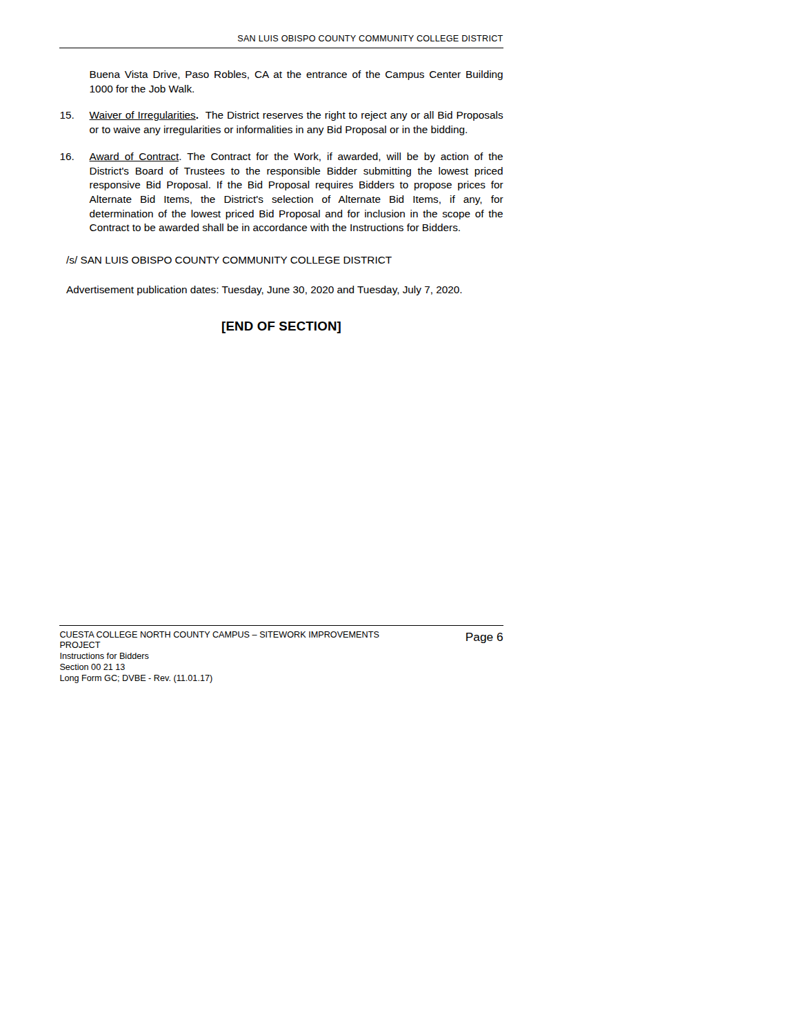SAN LUIS OBISPO COUNTY COMMUNITY COLLEGE DISTRICT
Buena Vista Drive, Paso Robles, CA at the entrance of the Campus Center Building 1000 for the Job Walk.
15. Waiver of Irregularities. The District reserves the right to reject any or all Bid Proposals or to waive any irregularities or informalities in any Bid Proposal or in the bidding.
16. Award of Contract. The Contract for the Work, if awarded, will be by action of the District's Board of Trustees to the responsible Bidder submitting the lowest priced responsive Bid Proposal. If the Bid Proposal requires Bidders to propose prices for Alternate Bid Items, the District's selection of Alternate Bid Items, if any, for determination of the lowest priced Bid Proposal and for inclusion in the scope of the Contract to be awarded shall be in accordance with the Instructions for Bidders.
/s/ SAN LUIS OBISPO COUNTY COMMUNITY COLLEGE DISTRICT
Advertisement publication dates: Tuesday, June 30, 2020 and Tuesday, July 7, 2020.
[END OF SECTION]
CUESTA COLLEGE NORTH COUNTY CAMPUS – SITEWORK IMPROVEMENTS PROJECT
Instructions for Bidders
Section 00 21 13
Long Form GC; DVBE - Rev. (11.01.17)
Page 6